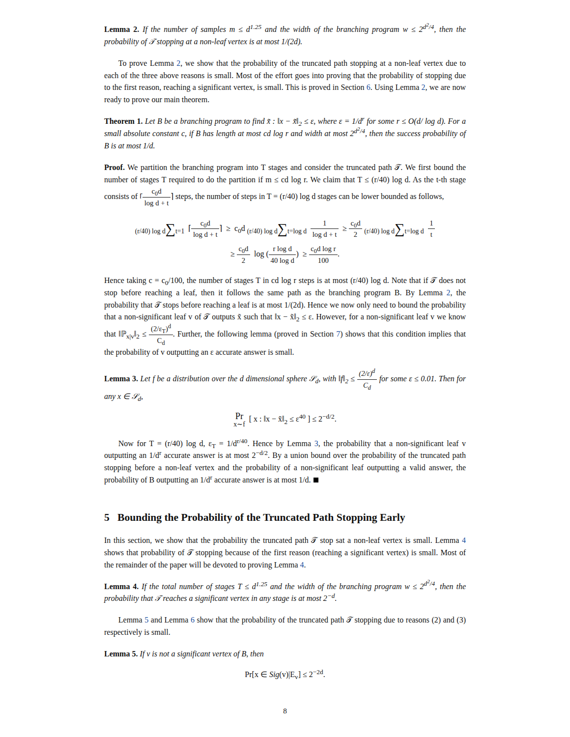Lemma 2. If the number of samples m ≤ d1.25 and the width of the branching program w ≤ 2d2/4, then the probability of 𝒯 stopping at a non-leaf vertex is at most 1/(2d).
To prove Lemma 2, we show that the probability of the truncated path stopping at a non-leaf vertex due to each of the three above reasons is small. Most of the effort goes into proving that the probability of stopping due to the first reason, reaching a significant vertex, is small. This is proved in Section 6. Using Lemma 2, we are now ready to prove our main theorem.
Theorem 1. Let B be a branching program to find x̃ : ‖x − x̃‖2 ≤ ε, where ε = 1/dr for some r ≤ O(d/ log d). For a small absolute constant c, if B has length at most cd log r and width at most 2d2/4, then the success probability of B is at most 1/d.
Proof. We partition the branching program into T stages and consider the truncated path 𝒯. We first bound the number of stages T required to do the partition if m ≤ cd log r. We claim that T ≤ (r/40) log d. As the t-th stage consists of ⌈c0d log d + t⌉ steps, the number of steps in T = (r/40) log d stages can be lower bounded as follows,
(r/40) log d∑t=1 ⌈c0d log d + t⌉ ≥ c0d (r/40) log d∑t=log d 1 log d + t ≥ c0d 2 (r/40) log d∑t=log d 1 t ≥ c0d 2 log (r log d 40 log d) ≥ c0d log r 100.
Hence taking c = c0/100, the number of stages T in cd log r steps is at most (r/40) log d. Note that if 𝒯 does not stop before reaching a leaf, then it follows the same path as the branching program B. By Lemma 2, the probability that 𝒯 stops before reaching a leaf is at most 1/(2d). Hence we now only need to bound the probability that a non-significant leaf v of 𝒯 outputs x̃ such that ‖x − x̃‖2 ≤ ε. However, for a non-significant leaf v we know that ‖ℙx|v‖2 ≤ (2/εT)d Cd. Further, the following lemma (proved in Section 7) shows that this condition implies that the probability of v outputting an ε accurate answer is small.
Lemma 3. Let f be a distribution over the d dimensional sphere 𝒮d, with ‖f‖2 ≤ (2/ε)d Cd for some ε ≤ 0.01. Then for any x ∈ 𝒮d,
Pr x∼f [ x : ‖x − x̃‖2 ≤ ε40 ] ≤ 2−d/2.
Now for T = (r/40) log d, εT = 1/dr/40. Hence by Lemma 3, the probability that a non-significant leaf v outputting an 1/dr accurate answer is at most 2−d/2. By a union bound over the probability of the truncated path stopping before a non-leaf vertex and the probability of a non-significant leaf outputting a valid answer, the probability of B outputting an 1/dr accurate answer is at most 1/d.
5 Bounding the Probability of the Truncated Path Stopping Early
In this section, we show that the probability the truncated path 𝒯 stop sat a non-leaf vertex is small. Lemma 4 shows that probability of 𝒯 stopping because of the first reason (reaching a significant vertex) is small. Most of the remainder of the paper will be devoted to proving Lemma 4.
Lemma 4. If the total number of stages T ≤ d1.25 and the width of the branching program w ≤ 2d2/4, then the probability that 𝒯 reaches a significant vertex in any stage is at most 2−d.
Lemma 5 and Lemma 6 show that the probability of the truncated path 𝒯 stopping due to reasons (2) and (3) respectively is small.
Lemma 5. If v is not a significant vertex of B, then
Pr[x ∈ Sig(v)|Ev] ≤ 2−2d.
8